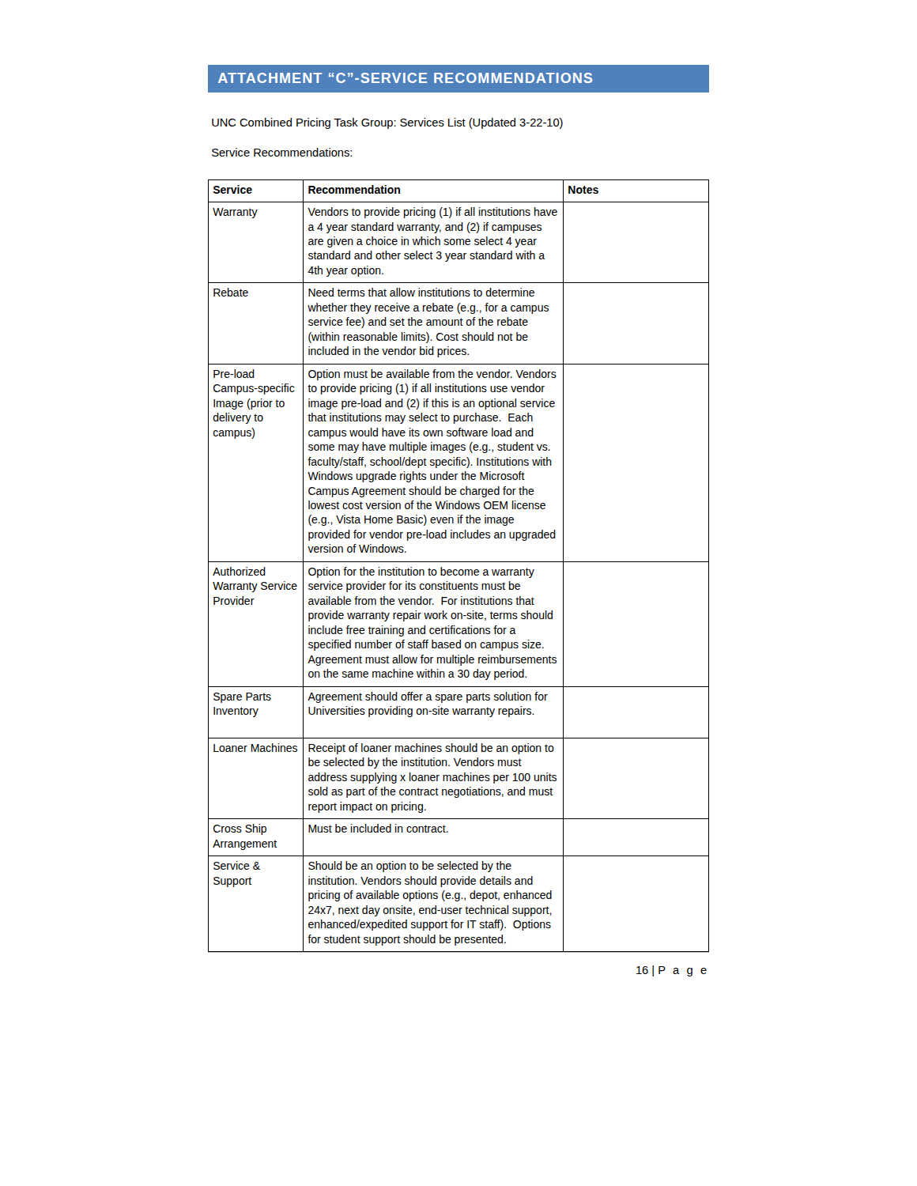ATTACHMENT “C”-SERVICE RECOMMENDATIONS
UNC Combined Pricing Task Group: Services List (Updated 3-22-10)
Service Recommendations:
| Service | Recommendation | Notes |
| --- | --- | --- |
| Warranty | Vendors to provide pricing (1) if all institutions have a 4 year standard warranty, and (2) if campuses are given a choice in which some select 4 year standard and other select 3 year standard with a 4th year option. | |
| Rebate | Need terms that allow institutions to determine whether they receive a rebate (e.g., for a campus service fee) and set the amount of the rebate (within reasonable limits). Cost should not be included in the vendor bid prices. | |
| Pre-load Campus-specific Image (prior to delivery to campus) | Option must be available from the vendor. Vendors to provide pricing (1) if all institutions use vendor image pre-load and (2) if this is an optional service that institutions may select to purchase. Each campus would have its own software load and some may have multiple images (e.g., student vs. faculty/staff, school/dept specific). Institutions with Windows upgrade rights under the Microsoft Campus Agreement should be charged for the lowest cost version of the Windows OEM license (e.g., Vista Home Basic) even if the image provided for vendor pre-load includes an upgraded version of Windows. | |
| Authorized Warranty Service Provider | Option for the institution to become a warranty service provider for its constituents must be available from the vendor. For institutions that provide warranty repair work on-site, terms should include free training and certifications for a specified number of staff based on campus size. Agreement must allow for multiple reimbursements on the same machine within a 30 day period. | |
| Spare Parts Inventory | Agreement should offer a spare parts solution for Universities providing on-site warranty repairs. | |
| Loaner Machines | Receipt of loaner machines should be an option to be selected by the institution. Vendors must address supplying x loaner machines per 100 units sold as part of the contract negotiations, and must report impact on pricing. | |
| Cross Ship Arrangement | Must be included in contract. | |
| Service & Support | Should be an option to be selected by the institution. Vendors should provide details and pricing of available options (e.g., depot, enhanced 24x7, next day onsite, end-user technical support, enhanced/expedited support for IT staff). Options for student support should be presented. | |
16 | P a g e